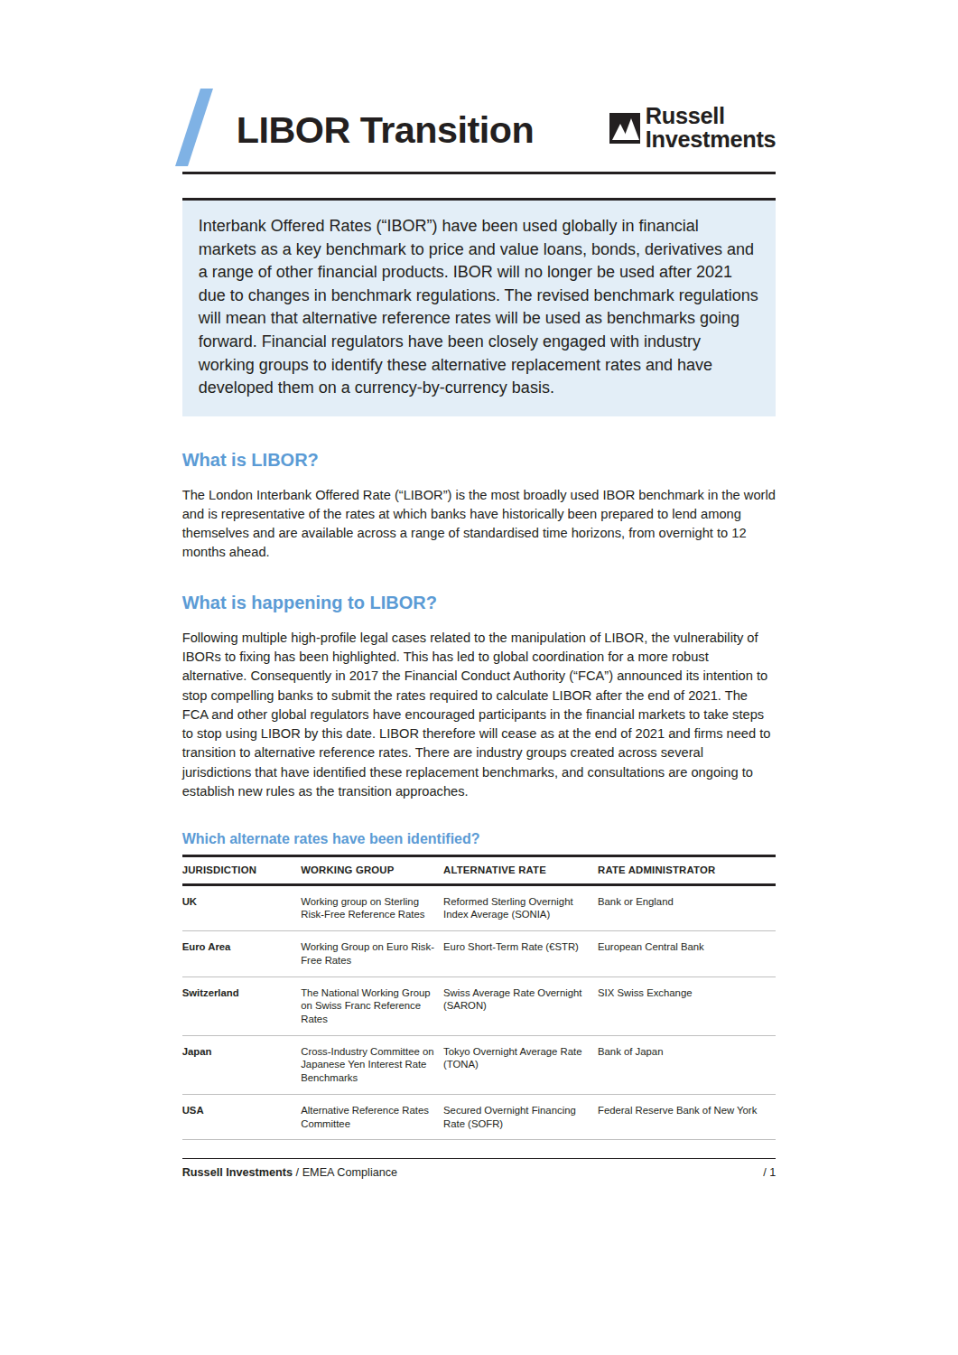LIBOR Transition
Russell
Investments
Interbank Offered Rates (“IBOR”) have been used globally in financial markets as a key benchmark to price and value loans, bonds, derivatives and a range of other financial products. IBOR will no longer be used after 2021 due to changes in benchmark regulations. The revised benchmark regulations will mean that alternative reference rates will be used as benchmarks going forward. Financial regulators have been closely engaged with industry working groups to identify these alternative replacement rates and have developed them on a currency-by-currency basis.
What is LIBOR?
The London Interbank Offered Rate (“LIBOR”) is the most broadly used IBOR benchmark in the world and is representative of the rates at which banks have historically been prepared to lend among themselves and are available across a range of standardised time horizons, from overnight to 12 months ahead.
What is happening to LIBOR?
Following multiple high-profile legal cases related to the manipulation of LIBOR, the vulnerability of IBORs to fixing has been highlighted. This has led to global coordination for a more robust alternative. Consequently in 2017 the Financial Conduct Authority (“FCA”) announced its intention to stop compelling banks to submit the rates required to calculate LIBOR after the end of 2021. The FCA and other global regulators have encouraged participants in the financial markets to take steps to stop using LIBOR by this date. LIBOR therefore will cease as at the end of 2021 and firms need to transition to alternative reference rates. There are industry groups created across several jurisdictions that have identified these replacement benchmarks, and consultations are ongoing to establish new rules as the transition approaches.
Which alternate rates have been identified?
| JURISDICTION | WORKING GROUP | ALTERNATIVE RATE | RATE ADMINISTRATOR |
| --- | --- | --- | --- |
| UK | Working group on Sterling Risk-Free Reference Rates | Reformed Sterling Overnight Index Average (SONIA) | Bank or England |
| Euro Area | Working Group on Euro Risk-Free Rates | Euro Short-Term Rate (€STR) | European Central Bank |
| Switzerland | The National Working Group on Swiss Franc Reference Rates | Swiss Average Rate Overnight (SARON) | SIX Swiss Exchange |
| Japan | Cross-Industry Committee on Japanese Yen Interest Rate Benchmarks | Tokyo Overnight Average Rate (TONA) | Bank of Japan |
| USA | Alternative Reference Rates Committee | Secured Overnight Financing Rate (SOFR) | Federal Reserve Bank of New York |
Russell Investments / EMEA Compliance
/ 1